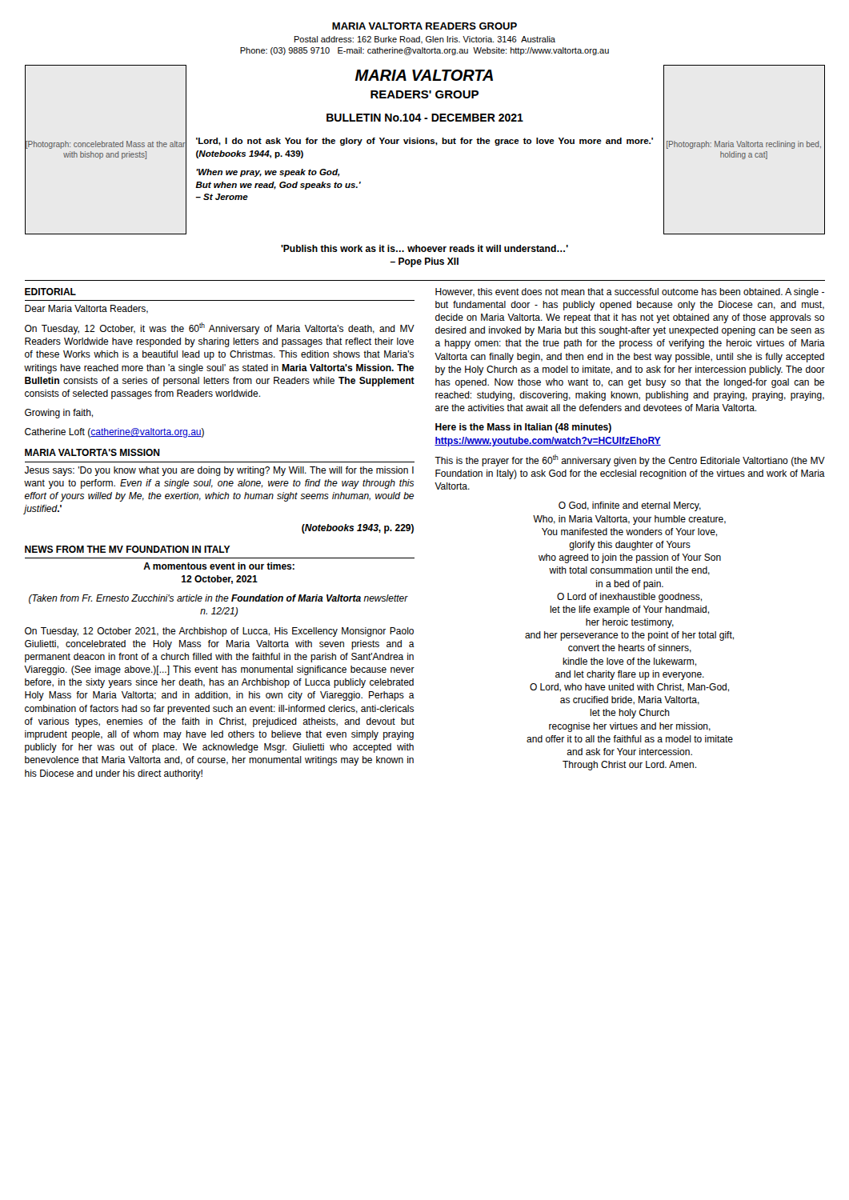MARIA VALTORTA READERS GROUP
Postal address: 162 Burke Road, Glen Iris. Victoria. 3146 Australia
Phone: (03) 9885 9710 E-mail: catherine@valtorta.org.au Website: http://www.valtorta.org.au
[Photograph: concelebrated Mass at the altar with bishop and priests]
MARIA VALTORTA
READERS' GROUP
BULLETIN No.104 - DECEMBER 2021
'Lord, I do not ask You for the glory of Your visions, but for the grace to love You more and more.' (Notebooks 1944, p. 439)
'When we pray, we speak to God,
But when we read, God speaks to us.'
– St Jerome
[Photograph: Maria Valtorta reclining in bed, holding a cat]
'Publish this work as it is… whoever reads it will understand…'
– Pope Pius XII
EDITORIAL
Dear Maria Valtorta Readers,
On Tuesday, 12 October, it was the 60th Anniversary of Maria Valtorta's death, and MV Readers Worldwide have responded by sharing letters and passages that reflect their love of these Works which is a beautiful lead up to Christmas. This edition shows that Maria's writings have reached more than 'a single soul' as stated in Maria Valtorta's Mission. The Bulletin consists of a series of personal letters from our Readers while The Supplement consists of selected passages from Readers worldwide.
Growing in faith,
Catherine Loft (catherine@valtorta.org.au)
MARIA VALTORTA'S MISSION
Jesus says: 'Do you know what you are doing by writing? My Will. The will for the mission I want you to perform. Even if a single soul, one alone, were to find the way through this effort of yours willed by Me, the exertion, which to human sight seems inhuman, would be justified.'
(Notebooks 1943, p. 229)
NEWS FROM THE MV FOUNDATION IN ITALY
A momentous event in our times:
12 October, 2021
(Taken from Fr. Ernesto Zucchini's article in the Foundation of Maria Valtorta newsletter n. 12/21)
On Tuesday, 12 October 2021, the Archbishop of Lucca, His Excellency Monsignor Paolo Giulietti, concelebrated the Holy Mass for Maria Valtorta with seven priests and a permanent deacon in front of a church filled with the faithful in the parish of Sant'Andrea in Viareggio. (See image above.)[...] This event has monumental significance because never before, in the sixty years since her death, has an Archbishop of Lucca publicly celebrated Holy Mass for Maria Valtorta; and in addition, in his own city of Viareggio. Perhaps a combination of factors had so far prevented such an event: ill-informed clerics, anti-clericals of various types, enemies of the faith in Christ, prejudiced atheists, and devout but imprudent people, all of whom may have led others to believe that even simply praying publicly for her was out of place. We acknowledge Msgr. Giulietti who accepted with benevolence that Maria Valtorta and, of course, her monumental writings may be known in his Diocese and under his direct authority!
However, this event does not mean that a successful outcome has been obtained. A single - but fundamental door - has publicly opened because only the Diocese can, and must, decide on Maria Valtorta. We repeat that it has not yet obtained any of those approvals so desired and invoked by Maria but this sought-after yet unexpected opening can be seen as a happy omen: that the true path for the process of verifying the heroic virtues of Maria Valtorta can finally begin, and then end in the best way possible, until she is fully accepted by the Holy Church as a model to imitate, and to ask for her intercession publicly. The door has opened. Now those who want to, can get busy so that the longed-for goal can be reached: studying, discovering, making known, publishing and praying, praying, praying, are the activities that await all the defenders and devotees of Maria Valtorta.
Here is the Mass in Italian (48 minutes)
https://www.youtube.com/watch?v=HCUIfzEhoRY
This is the prayer for the 60th anniversary given by the Centro Editoriale Valtortiano (the MV Foundation in Italy) to ask God for the ecclesial recognition of the virtues and work of Maria Valtorta.
O God, infinite and eternal Mercy,
Who, in Maria Valtorta, your humble creature,
You manifested the wonders of Your love,
glorify this daughter of Yours
who agreed to join the passion of Your Son
with total consummation until the end,
in a bed of pain.
O Lord of inexhaustible goodness,
let the life example of Your handmaid,
her heroic testimony,
and her perseverance to the point of her total gift,
convert the hearts of sinners,
kindle the love of the lukewarm,
and let charity flare up in everyone.
O Lord, who have united with Christ, Man-God,
as crucified bride, Maria Valtorta,
let the holy Church
recognise her virtues and her mission,
and offer it to all the faithful as a model to imitate
and ask for Your intercession.
Through Christ our Lord. Amen.